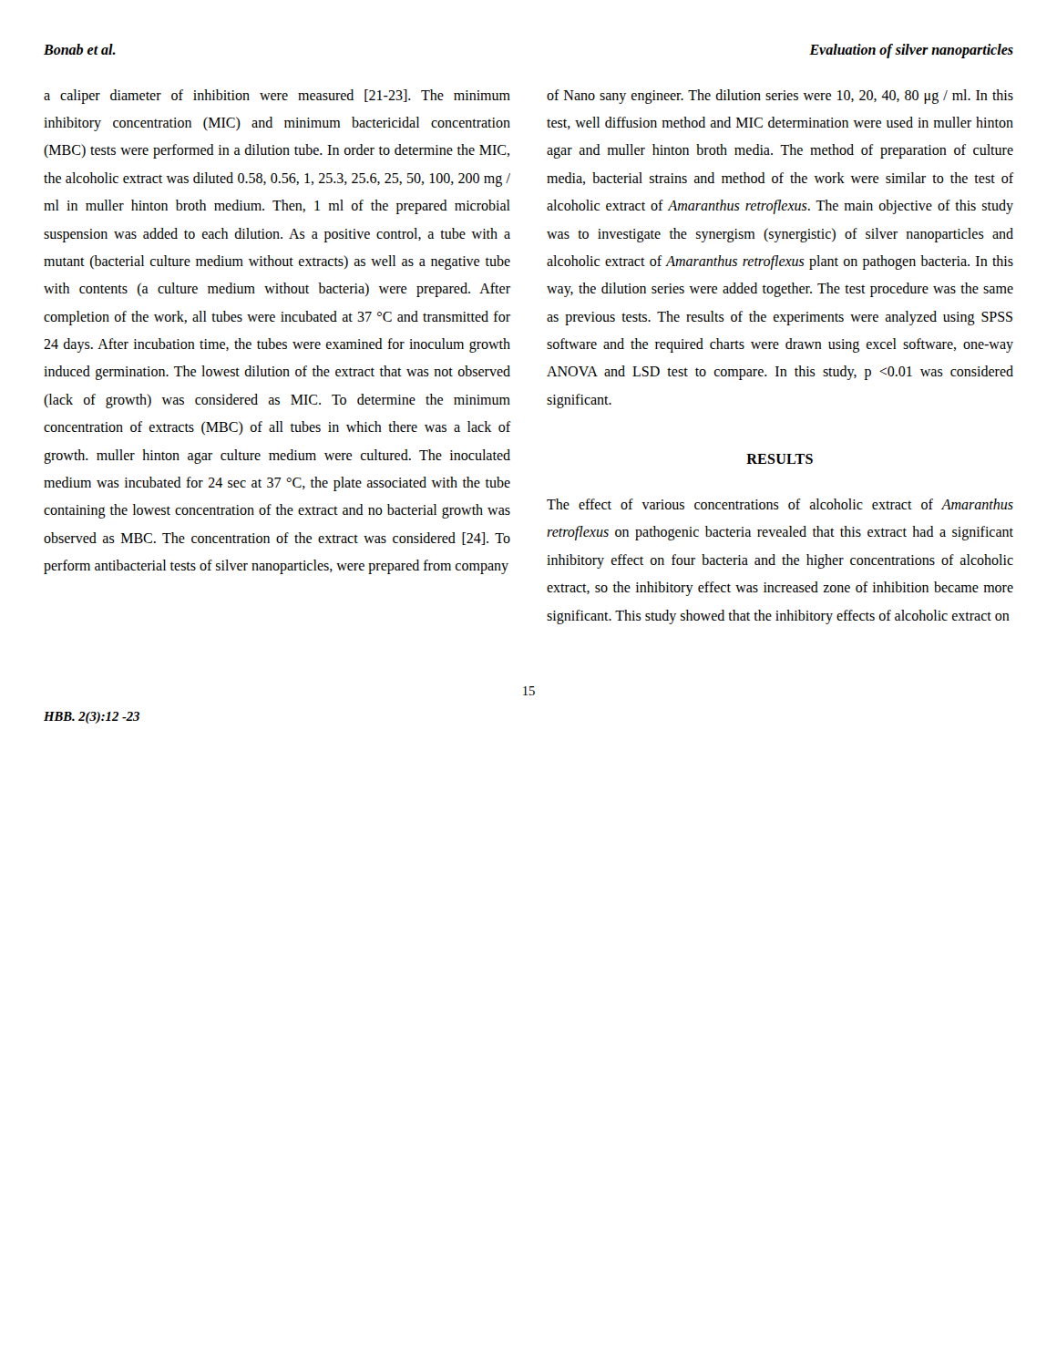Bonab et al. Evaluation of silver nanoparticles
a caliper diameter of inhibition were measured [21-23]. The minimum inhibitory concentration (MIC) and minimum bactericidal concentration (MBC) tests were performed in a dilution tube. In order to determine the MIC, the alcoholic extract was diluted 0.58, 0.56, 1, 25.3, 25.6, 25, 50, 100, 200 mg / ml in muller hinton broth medium. Then, 1 ml of the prepared microbial suspension was added to each dilution. As a positive control, a tube with a mutant (bacterial culture medium without extracts) as well as a negative tube with contents (a culture medium without bacteria) were prepared. After completion of the work, all tubes were incubated at 37 °C and transmitted for 24 days. After incubation time, the tubes were examined for inoculum growth induced germination. The lowest dilution of the extract that was not observed (lack of growth) was considered as MIC. To determine the minimum concentration of extracts (MBC) of all tubes in which there was a lack of growth. muller hinton agar culture medium were cultured. The inoculated medium was incubated for 24 sec at 37 °C, the plate associated with the tube containing the lowest concentration of the extract and no bacterial growth was observed as MBC. The concentration of the extract was considered [24]. To perform antibacterial tests of silver nanoparticles, were prepared from company
of Nano sany engineer. The dilution series were 10, 20, 40, 80 μg / ml. In this test, well diffusion method and MIC determination were used in muller hinton agar and muller hinton broth media. The method of preparation of culture media, bacterial strains and method of the work were similar to the test of alcoholic extract of Amaranthus retroflexus. The main objective of this study was to investigate the synergism (synergistic) of silver nanoparticles and alcoholic extract of Amaranthus retroflexus plant on pathogen bacteria. In this way, the dilution series were added together. The test procedure was the same as previous tests. The results of the experiments were analyzed using SPSS software and the required charts were drawn using excel software, one-way ANOVA and LSD test to compare. In this study, p <0.01 was considered significant.
RESULTS
The effect of various concentrations of alcoholic extract of Amaranthus retroflexus on pathogenic bacteria revealed that this extract had a significant inhibitory effect on four bacteria and the higher concentrations of alcoholic extract, so the inhibitory effect was increased zone of inhibition became more significant. This study showed that the inhibitory effects of alcoholic extract on
15
HBB. 2(3):12 -23